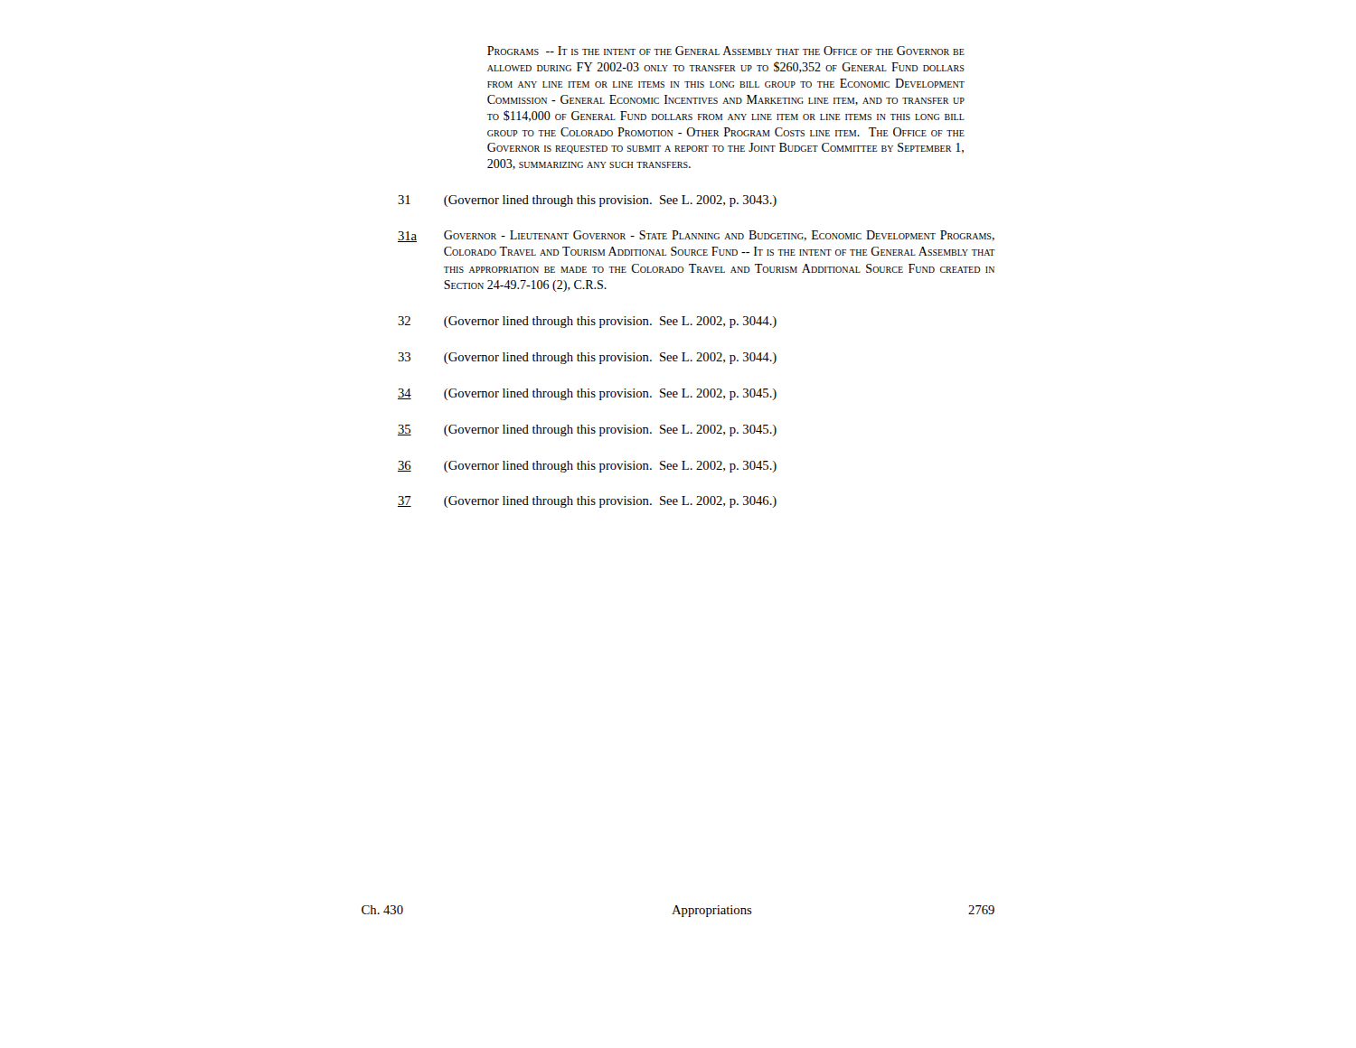Programs -- It is the intent of the General Assembly that the Office of the Governor be allowed during FY 2002-03 only to transfer up to $260,352 of General Fund dollars from any line item or line items in this long bill group to the Economic Development Commission - General Economic Incentives and Marketing line item, and to transfer up to $114,000 of General Fund dollars from any line item or line items in this long bill group to the Colorado Promotion - Other Program Costs line item. The Office of the Governor is requested to submit a report to the Joint Budget Committee by September 1, 2003, summarizing any such transfers.
31
(Governor lined through this provision. See L. 2002, p. 3043.)
31a
Governor - Lieutenant Governor - State Planning and Budgeting, Economic Development Programs, Colorado Travel and Tourism Additional Source Fund -- It is the intent of the General Assembly that this appropriation be made to the Colorado Travel and Tourism Additional Source Fund created in Section 24-49.7-106 (2), C.R.S.
32
(Governor lined through this provision. See L. 2002, p. 3044.)
33
(Governor lined through this provision. See L. 2002, p. 3044.)
34
(Governor lined through this provision. See L. 2002, p. 3045.)
35
(Governor lined through this provision. See L. 2002, p. 3045.)
36
(Governor lined through this provision. See L. 2002, p. 3045.)
37
(Governor lined through this provision. See L. 2002, p. 3046.)
Ch. 430
Appropriations
2769